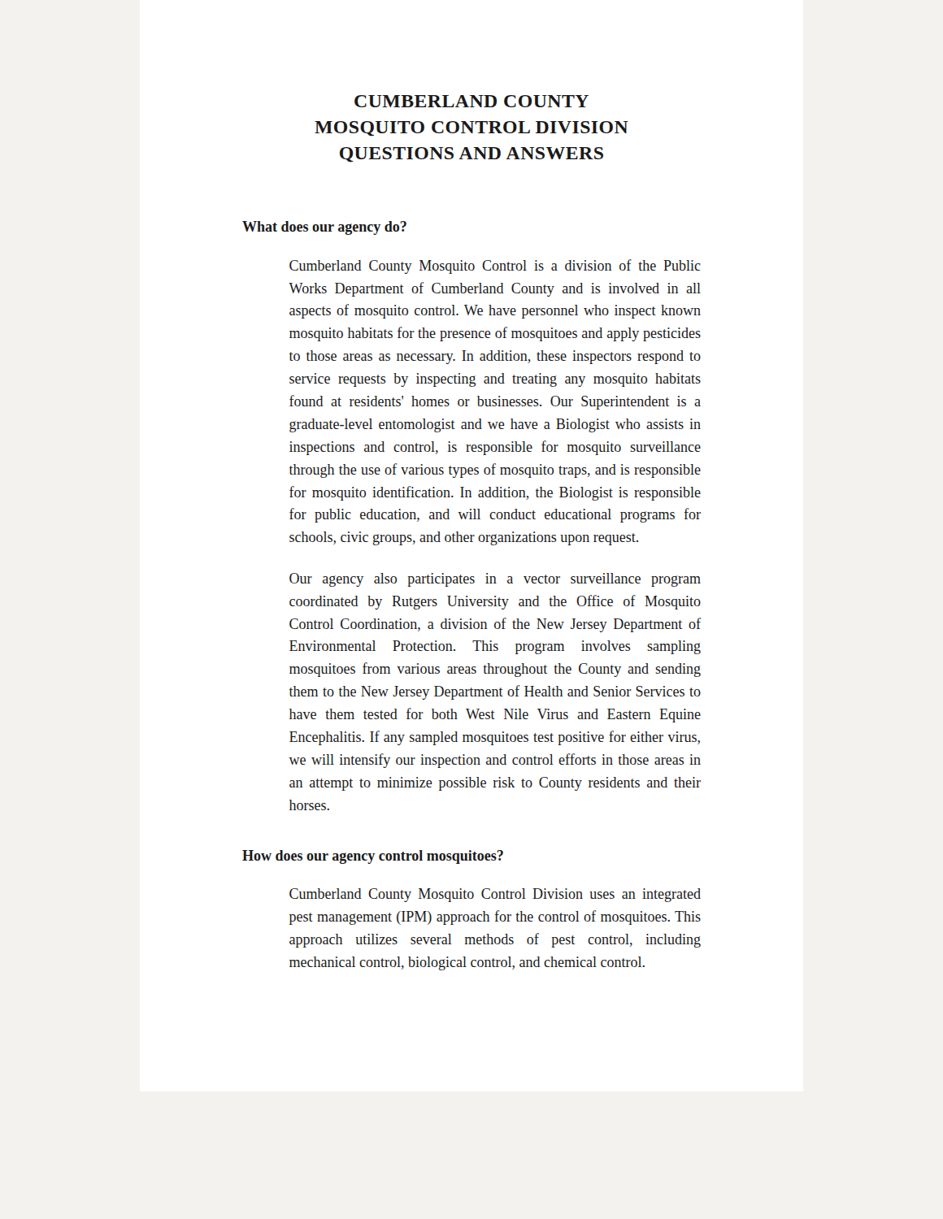CUMBERLAND COUNTY
MOSQUITO CONTROL DIVISION
QUESTIONS AND ANSWERS
What does our agency do?
Cumberland County Mosquito Control is a division of the Public Works Department of Cumberland County and is involved in all aspects of mosquito control. We have personnel who inspect known mosquito habitats for the presence of mosquitoes and apply pesticides to those areas as necessary. In addition, these inspectors respond to service requests by inspecting and treating any mosquito habitats found at residents' homes or businesses. Our Superintendent is a graduate-level entomologist and we have a Biologist who assists in inspections and control, is responsible for mosquito surveillance through the use of various types of mosquito traps, and is responsible for mosquito identification. In addition, the Biologist is responsible for public education, and will conduct educational programs for schools, civic groups, and other organizations upon request.
Our agency also participates in a vector surveillance program coordinated by Rutgers University and the Office of Mosquito Control Coordination, a division of the New Jersey Department of Environmental Protection. This program involves sampling mosquitoes from various areas throughout the County and sending them to the New Jersey Department of Health and Senior Services to have them tested for both West Nile Virus and Eastern Equine Encephalitis. If any sampled mosquitoes test positive for either virus, we will intensify our inspection and control efforts in those areas in an attempt to minimize possible risk to County residents and their horses.
How does our agency control mosquitoes?
Cumberland County Mosquito Control Division uses an integrated pest management (IPM) approach for the control of mosquitoes. This approach utilizes several methods of pest control, including mechanical control, biological control, and chemical control.